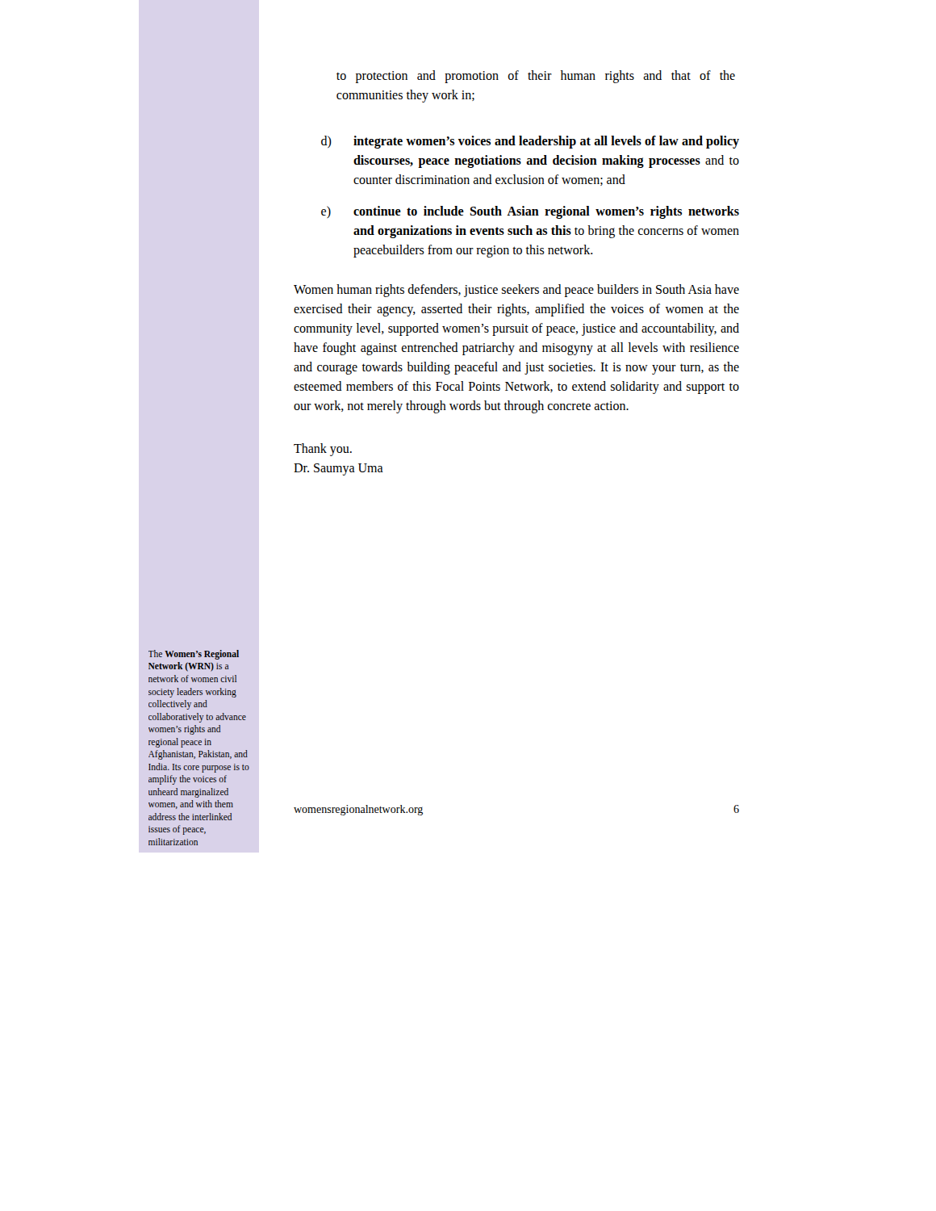The Women’s Regional Network (WRN) is a network of women civil society leaders working collectively and collaboratively to advance women’s rights and regional peace in Afghanistan, Pakistan, and India. Its core purpose is to amplify the voices of unheard marginalized women, and with them address the interlinked issues of peace, militarization
to protection and promotion of their human rights and that of the communities they work in;
d) integrate women’s voices and leadership at all levels of law and policy discourses, peace negotiations and decision making processes and to counter discrimination and exclusion of women; and
e) continue to include South Asian regional women’s rights networks and organizations in events such as this to bring the concerns of women peacebuilders from our region to this network.
Women human rights defenders, justice seekers and peace builders in South Asia have exercised their agency, asserted their rights, amplified the voices of women at the community level, supported women’s pursuit of peace, justice and accountability, and have fought against entrenched patriarchy and misogyny at all levels with resilience and courage towards building peaceful and just societies. It is now your turn, as the esteemed members of this Focal Points Network, to extend solidarity and support to our work, not merely through words but through concrete action.
Thank you.
Dr. Saumya Uma
womensregionalnetwork.org 6